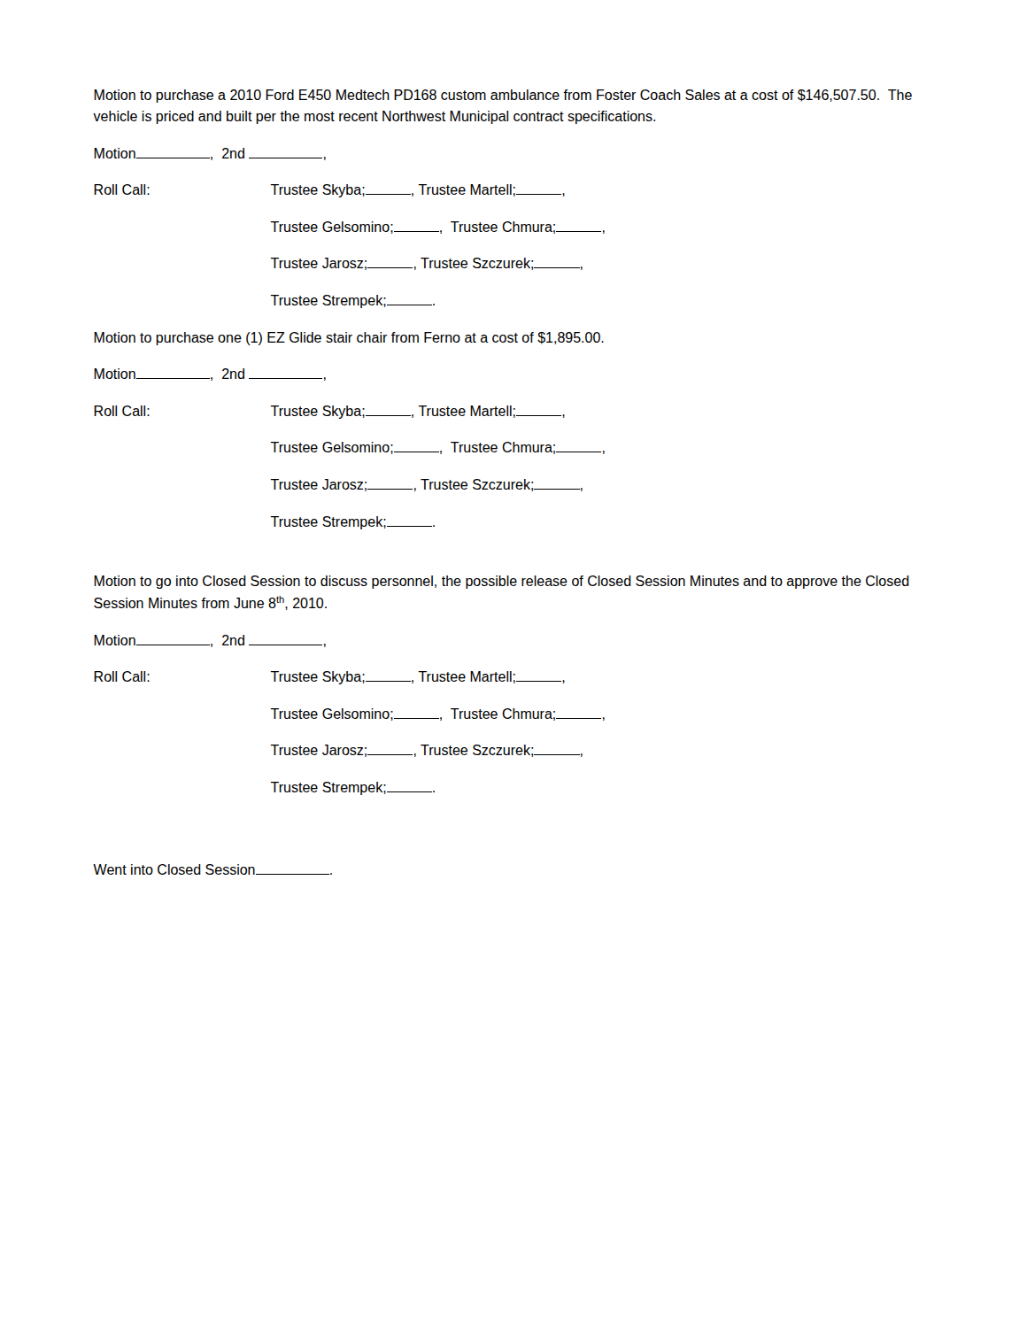Motion to purchase a 2010 Ford E450 Medtech PD168 custom ambulance from Foster Coach Sales at a cost of $146,507.50. The vehicle is priced and built per the most recent Northwest Municipal contract specifications.
Motion , 2nd ,
Roll Call:
Trustee Skyba; , Trustee Martell; ,
Trustee Gelsomino; , Trustee Chmura; ,
Trustee Jarosz; , Trustee Szczurek; ,
Trustee Strempek; .
Motion to purchase one (1) EZ Glide stair chair from Ferno at a cost of $1,895.00.
Motion , 2nd ,
Roll Call:
Trustee Skyba; , Trustee Martell; ,
Trustee Gelsomino; , Trustee Chmura; ,
Trustee Jarosz; , Trustee Szczurek; ,
Trustee Strempek; .
Motion to go into Closed Session to discuss personnel, the possible release of Closed Session Minutes and to approve the Closed Session Minutes from June 8th, 2010.
Motion , 2nd ,
Roll Call:
Trustee Skyba; , Trustee Martell; ,
Trustee Gelsomino; , Trustee Chmura; ,
Trustee Jarosz; , Trustee Szczurek; ,
Trustee Strempek; .
Went into Closed Session .